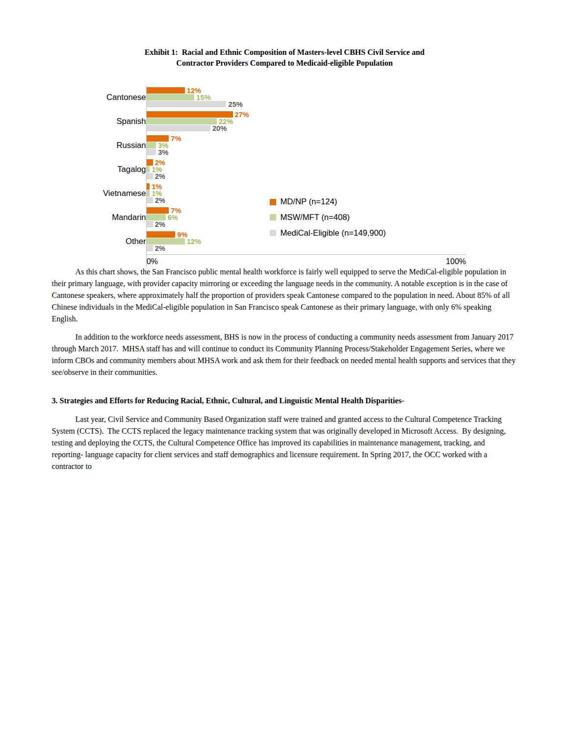Exhibit 1: Racial and Ethnic Composition of Masters-level CBHS Civil Service and
Contractor Providers Compared to Medicaid-eligible Population
| Cantonese | 12% 15% 25% |
| Spanish | 27% 22% 20% |
| Russian | 7% 3% 3% |
| Tagalog | 2% 1% 2% |
| Vietnamese | 1% 1% 2% |
| Mandarin | 7% 6% 2% |
| Other | 9% 12% 2% |
| | 0% 100% |
MD/NP (n=124)
MSW/MFT (n=408)
MediCal-Eligible (n=149,900)
As this chart shows, the San Francisco public mental health workforce is fairly well equipped to serve the MediCal-eligible population in their primary language, with provider capacity mirroring or exceeding the language needs in the community. A notable exception is in the case of Cantonese speakers, where approximately half the proportion of providers speak Cantonese compared to the population in need. About 85% of all Chinese individuals in the MediCal-eligible population in San Francisco speak Cantonese as their primary language, with only 6% speaking English.
In addition to the workforce needs assessment, BHS is now in the process of conducting a community needs assessment from January 2017 through March 2017. MHSA staff has and will continue to conduct its Community Planning Process/Stakeholder Engagement Series, where we inform CBOs and community members about MHSA work and ask them for their feedback on needed mental health supports and services that they see/observe in their communities.
3. Strategies and Efforts for Reducing Racial, Ethnic, Cultural, and Linguistic Mental Health Disparities-
Last year, Civil Service and Community Based Organization staff were trained and granted access to the Cultural Competence Tracking System (CCTS). The CCTS replaced the legacy maintenance tracking system that was originally developed in Microsoft Access. By designing, testing and deploying the CCTS, the Cultural Competence Office has improved its capabilities in maintenance management, tracking, and reporting- language capacity for client services and staff demographics and licensure requirement. In Spring 2017, the OCC worked with a contractor to